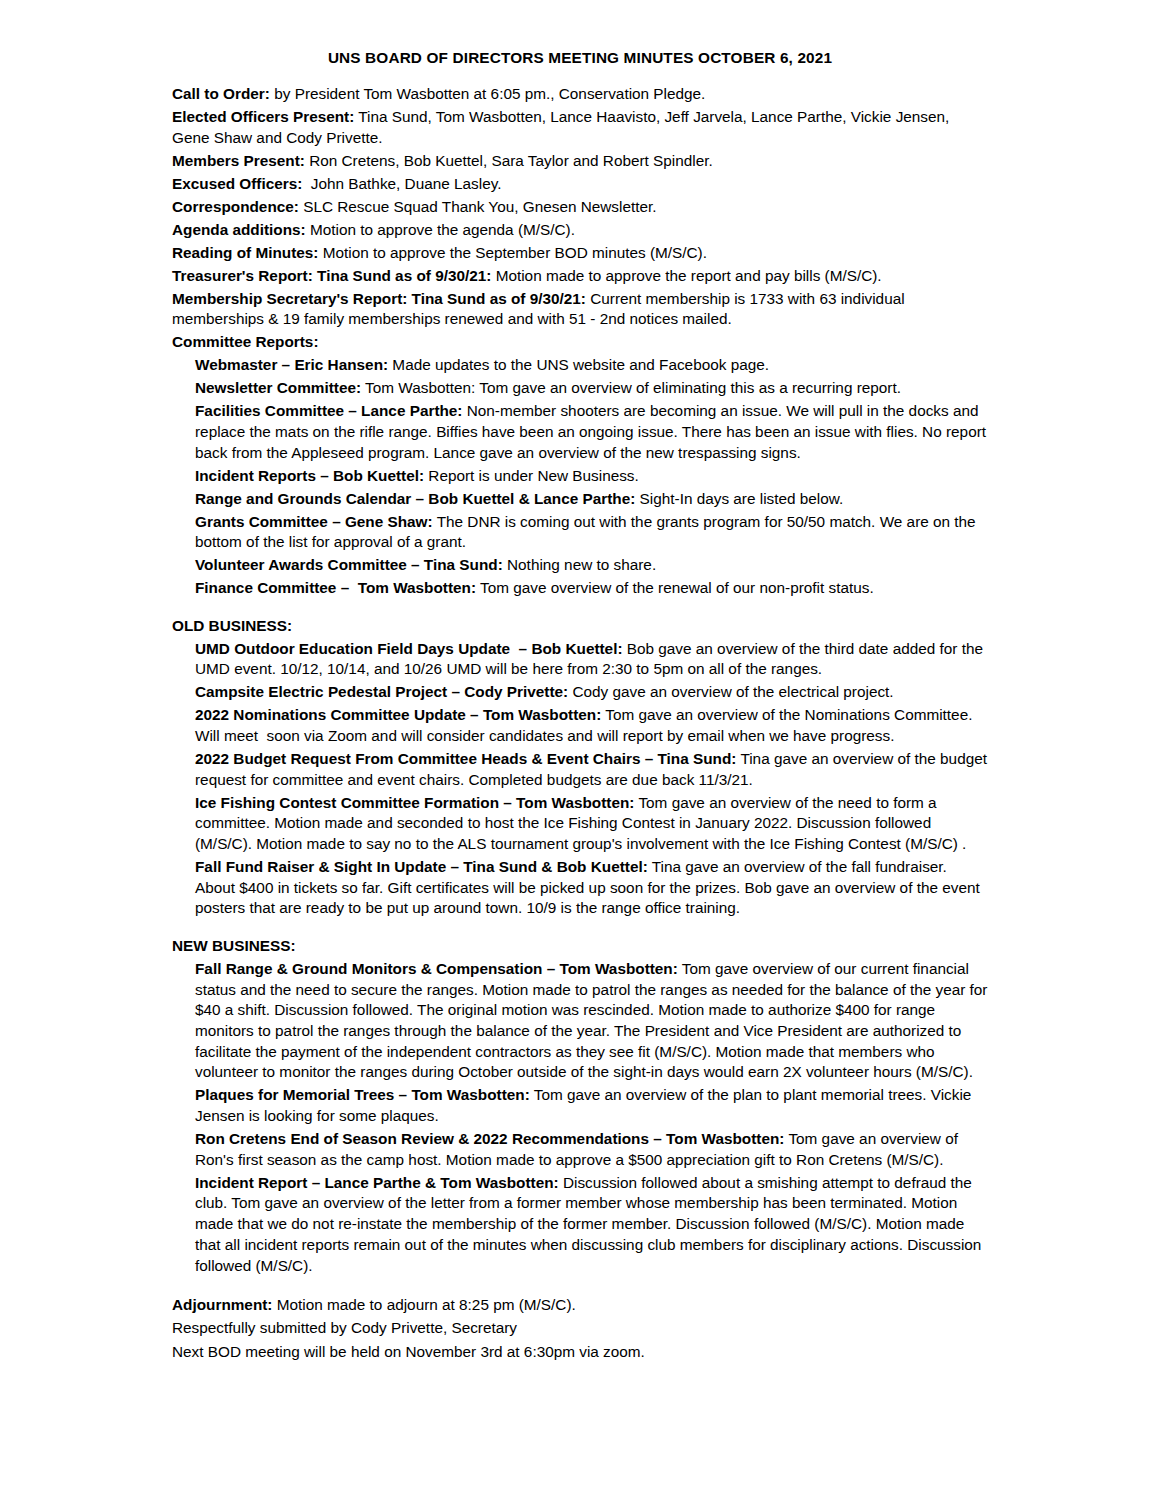UNS BOARD OF DIRECTORS MEETING MINUTES OCTOBER 6, 2021
Call to Order: by President Tom Wasbotten at 6:05 pm., Conservation Pledge.
Elected Officers Present: Tina Sund, Tom Wasbotten, Lance Haavisto, Jeff Jarvela, Lance Parthe, Vickie Jensen, Gene Shaw and Cody Privette.
Members Present: Ron Cretens, Bob Kuettel, Sara Taylor and Robert Spindler.
Excused Officers: John Bathke, Duane Lasley.
Correspondence: SLC Rescue Squad Thank You, Gnesen Newsletter.
Agenda additions: Motion to approve the agenda (M/S/C).
Reading of Minutes: Motion to approve the September BOD minutes (M/S/C).
Treasurer's Report: Tina Sund as of 9/30/21: Motion made to approve the report and pay bills (M/S/C).
Membership Secretary's Report: Tina Sund as of 9/30/21: Current membership is 1733 with 63 individual memberships & 19 family memberships renewed and with 51 - 2nd notices mailed.
Committee Reports:
Webmaster – Eric Hansen: Made updates to the UNS website and Facebook page.
Newsletter Committee: Tom Wasbotten: Tom gave an overview of eliminating this as a recurring report.
Facilities Committee – Lance Parthe: Non-member shooters are becoming an issue. We will pull in the docks and replace the mats on the rifle range. Biffies have been an ongoing issue. There has been an issue with flies. No report back from the Appleseed program. Lance gave an overview of the new trespassing signs.
Incident Reports – Bob Kuettel: Report is under New Business.
Range and Grounds Calendar – Bob Kuettel & Lance Parthe: Sight-In days are listed below.
Grants Committee – Gene Shaw: The DNR is coming out with the grants program for 50/50 match. We are on the bottom of the list for approval of a grant.
Volunteer Awards Committee – Tina Sund: Nothing new to share.
Finance Committee – Tom Wasbotten: Tom gave overview of the renewal of our non-profit status.
OLD BUSINESS:
UMD Outdoor Education Field Days Update – Bob Kuettel: Bob gave an overview of the third date added for the UMD event. 10/12, 10/14, and 10/26 UMD will be here from 2:30 to 5pm on all of the ranges.
Campsite Electric Pedestal Project – Cody Privette: Cody gave an overview of the electrical project.
2022 Nominations Committee Update – Tom Wasbotten: Tom gave an overview of the Nominations Committee. Will meet soon via Zoom and will consider candidates and will report by email when we have progress.
2022 Budget Request From Committee Heads & Event Chairs – Tina Sund: Tina gave an overview of the budget request for committee and event chairs. Completed budgets are due back 11/3/21.
Ice Fishing Contest Committee Formation – Tom Wasbotten: Tom gave an overview of the need to form a committee. Motion made and seconded to host the Ice Fishing Contest in January 2022. Discussion followed (M/S/C). Motion made to say no to the ALS tournament group's involvement with the Ice Fishing Contest (M/S/C) .
Fall Fund Raiser & Sight In Update – Tina Sund & Bob Kuettel: Tina gave an overview of the fall fundraiser. About $400 in tickets so far. Gift certificates will be picked up soon for the prizes. Bob gave an overview of the event posters that are ready to be put up around town. 10/9 is the range office training.
NEW BUSINESS:
Fall Range & Ground Monitors & Compensation – Tom Wasbotten: Tom gave overview of our current financial status and the need to secure the ranges. Motion made to patrol the ranges as needed for the balance of the year for $40 a shift. Discussion followed. The original motion was rescinded. Motion made to authorize $400 for range monitors to patrol the ranges through the balance of the year. The President and Vice President are authorized to facilitate the payment of the independent contractors as they see fit (M/S/C). Motion made that members who volunteer to monitor the ranges during October outside of the sight-in days would earn 2X volunteer hours (M/S/C).
Plaques for Memorial Trees – Tom Wasbotten: Tom gave an overview of the plan to plant memorial trees. Vickie Jensen is looking for some plaques.
Ron Cretens End of Season Review & 2022 Recommendations – Tom Wasbotten: Tom gave an overview of Ron's first season as the camp host. Motion made to approve a $500 appreciation gift to Ron Cretens (M/S/C).
Incident Report – Lance Parthe & Tom Wasbotten: Discussion followed about a smishing attempt to defraud the club. Tom gave an overview of the letter from a former member whose membership has been terminated. Motion made that we do not re-instate the membership of the former member. Discussion followed (M/S/C). Motion made that all incident reports remain out of the minutes when discussing club members for disciplinary actions. Discussion followed (M/S/C).
Adjournment: Motion made to adjourn at 8:25 pm (M/S/C).
Respectfully submitted by Cody Privette, Secretary
Next BOD meeting will be held on November 3rd at 6:30pm via zoom.